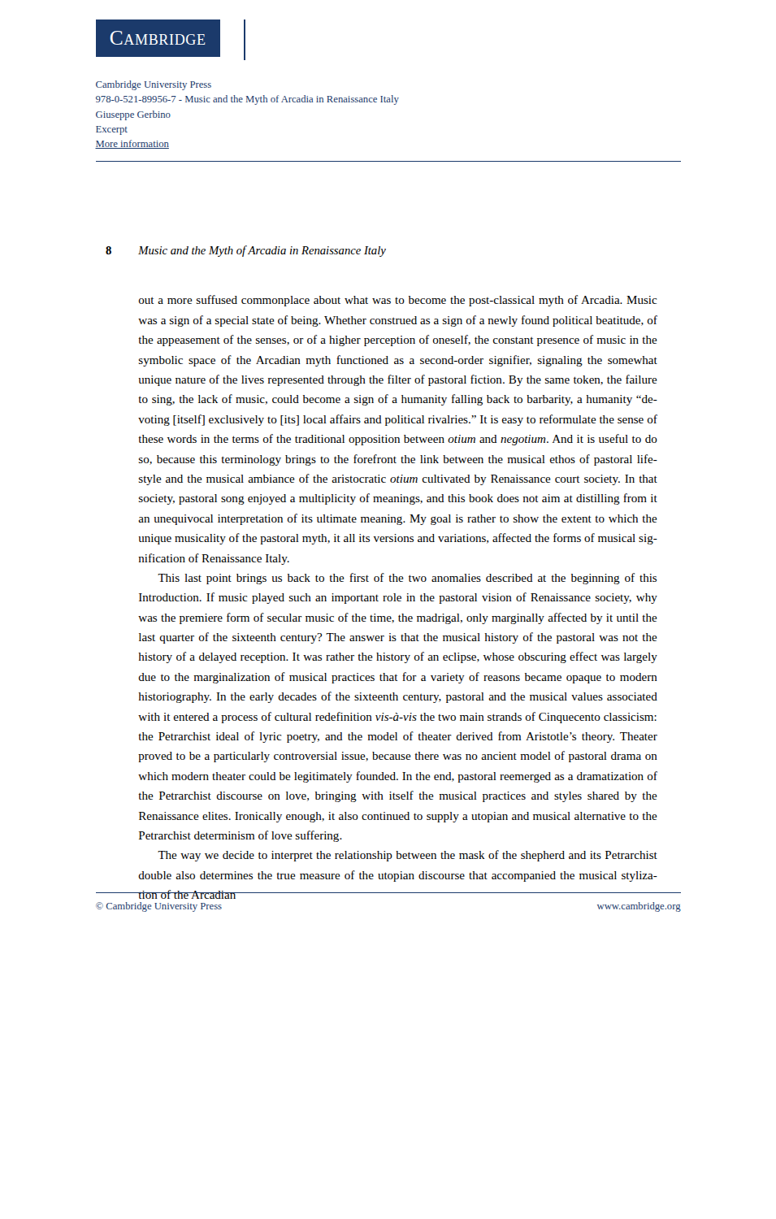Cambridge
Cambridge University Press
978-0-521-89956-7 - Music and the Myth of Arcadia in Renaissance Italy
Giuseppe Gerbino
Excerpt
More information
8 Music and the Myth of Arcadia in Renaissance Italy
out a more suffused commonplace about what was to become the post-classical myth of Arcadia. Music was a sign of a special state of being. Whether construed as a sign of a newly found political beatitude, of the appeasement of the senses, or of a higher perception of oneself, the constant presence of music in the symbolic space of the Arcadian myth functioned as a second-order signifier, signaling the somewhat unique nature of the lives represented through the filter of pastoral fiction. By the same token, the failure to sing, the lack of music, could become a sign of a humanity falling back to barbarity, a humanity “devoting [itself] exclusively to [its] local affairs and political rivalries.” It is easy to reformulate the sense of these words in the terms of the traditional opposition between otium and negotium. And it is useful to do so, because this terminology brings to the forefront the link between the musical ethos of pastoral lifestyle and the musical ambiance of the aristocratic otium cultivated by Renaissance court society. In that society, pastoral song enjoyed a multiplicity of meanings, and this book does not aim at distilling from it an unequivocal interpretation of its ultimate meaning. My goal is rather to show the extent to which the unique musicality of the pastoral myth, it all its versions and variations, affected the forms of musical signification of Renaissance Italy.
This last point brings us back to the first of the two anomalies described at the beginning of this Introduction. If music played such an important role in the pastoral vision of Renaissance society, why was the premiere form of secular music of the time, the madrigal, only marginally affected by it until the last quarter of the sixteenth century? The answer is that the musical history of the pastoral was not the history of a delayed reception. It was rather the history of an eclipse, whose obscuring effect was largely due to the marginalization of musical practices that for a variety of reasons became opaque to modern historiography. In the early decades of the sixteenth century, pastoral and the musical values associated with it entered a process of cultural redefinition vis-à-vis the two main strands of Cinquecento classicism: the Petrarchist ideal of lyric poetry, and the model of theater derived from Aristotle’s theory. Theater proved to be a particularly controversial issue, because there was no ancient model of pastoral drama on which modern theater could be legitimately founded. In the end, pastoral reemerged as a dramatization of the Petrarchist discourse on love, bringing with itself the musical practices and styles shared by the Renaissance elites. Ironically enough, it also continued to supply a utopian and musical alternative to the Petrarchist determinism of love suffering.
The way we decide to interpret the relationship between the mask of the shepherd and its Petrarchist double also determines the true measure of the utopian discourse that accompanied the musical stylization of the Arcadian
© Cambridge University Press www.cambridge.org